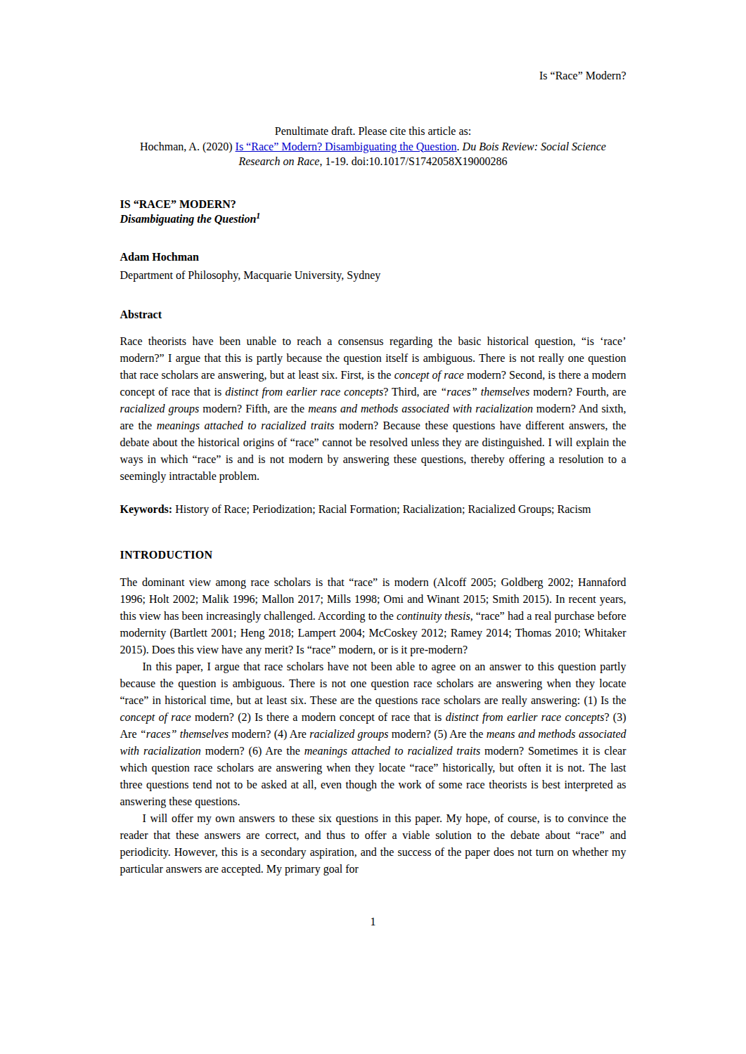Is “Race” Modern?
Penultimate draft. Please cite this article as:
Hochman, A. (2020) Is “Race” Modern? Disambiguating the Question. Du Bois Review: Social Science Research on Race, 1-19. doi:10.1017/S1742058X19000286
IS “RACE” MODERN?
Disambiguating the Question1
Adam Hochman
Department of Philosophy, Macquarie University, Sydney
Abstract
Race theorists have been unable to reach a consensus regarding the basic historical question, “is ‘race’ modern?” I argue that this is partly because the question itself is ambiguous. There is not really one question that race scholars are answering, but at least six. First, is the concept of race modern? Second, is there a modern concept of race that is distinct from earlier race concepts? Third, are “races” themselves modern? Fourth, are racialized groups modern? Fifth, are the means and methods associated with racialization modern? And sixth, are the meanings attached to racialized traits modern? Because these questions have different answers, the debate about the historical origins of “race” cannot be resolved unless they are distinguished. I will explain the ways in which “race” is and is not modern by answering these questions, thereby offering a resolution to a seemingly intractable problem.
Keywords: History of Race; Periodization; Racial Formation; Racialization; Racialized Groups; Racism
INTRODUCTION
The dominant view among race scholars is that “race” is modern (Alcoff 2005; Goldberg 2002; Hannaford 1996; Holt 2002; Malik 1996; Mallon 2017; Mills 1998; Omi and Winant 2015; Smith 2015). In recent years, this view has been increasingly challenged. According to the continuity thesis, “race” had a real purchase before modernity (Bartlett 2001; Heng 2018; Lampert 2004; McCoskey 2012; Ramey 2014; Thomas 2010; Whitaker 2015). Does this view have any merit? Is “race” modern, or is it pre-modern?
In this paper, I argue that race scholars have not been able to agree on an answer to this question partly because the question is ambiguous. There is not one question race scholars are answering when they locate “race” in historical time, but at least six. These are the questions race scholars are really answering: (1) Is the concept of race modern? (2) Is there a modern concept of race that is distinct from earlier race concepts? (3) Are “races” themselves modern? (4) Are racialized groups modern? (5) Are the means and methods associated with racialization modern? (6) Are the meanings attached to racialized traits modern? Sometimes it is clear which question race scholars are answering when they locate “race” historically, but often it is not. The last three questions tend not to be asked at all, even though the work of some race theorists is best interpreted as answering these questions.
I will offer my own answers to these six questions in this paper. My hope, of course, is to convince the reader that these answers are correct, and thus to offer a viable solution to the debate about “race” and periodicity. However, this is a secondary aspiration, and the success of the paper does not turn on whether my particular answers are accepted. My primary goal for
1